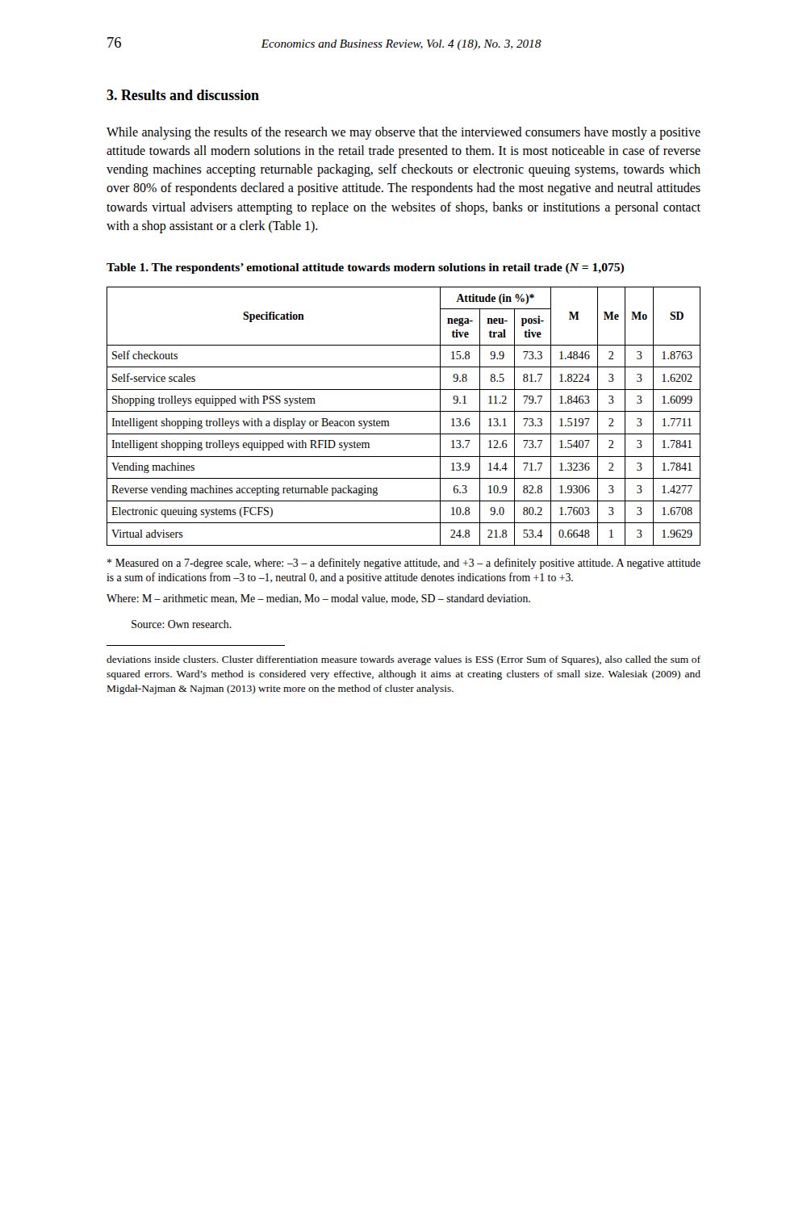76 Economics and Business Review, Vol. 4 (18), No. 3, 2018
3. Results and discussion
While analysing the results of the research we may observe that the interviewed consumers have mostly a positive attitude towards all modern solutions in the retail trade presented to them. It is most noticeable in case of reverse vending machines accepting returnable packaging, self checkouts or electronic queuing systems, towards which over 80% of respondents declared a positive attitude. The respondents had the most negative and neutral attitudes towards virtual advisers attempting to replace on the websites of shops, banks or institutions a personal contact with a shop assistant or a clerk (Table 1).
Table 1. The respondents’ emotional attitude towards modern solutions in retail trade (N = 1,075)
| Specification | Attitude (in %)* | M | Me | Mo | SD |
| --- | --- | --- | --- | --- | --- |
| nega- tive | neu- tral | posi- tive |
| Self checkouts | 15.8 | 9.9 | 73.3 | 1.4846 | 2 | 3 | 1.8763 |
| Self-service scales | 9.8 | 8.5 | 81.7 | 1.8224 | 3 | 3 | 1.6202 |
| Shopping trolleys equipped with PSS system | 9.1 | 11.2 | 79.7 | 1.8463 | 3 | 3 | 1.6099 |
| Intelligent shopping trolleys with a display or Beacon system | 13.6 | 13.1 | 73.3 | 1.5197 | 2 | 3 | 1.7711 |
| Intelligent shopping trolleys equipped with RFID system | 13.7 | 12.6 | 73.7 | 1.5407 | 2 | 3 | 1.7841 |
| Vending machines | 13.9 | 14.4 | 71.7 | 1.3236 | 2 | 3 | 1.7841 |
| Reverse vending machines accepting returnable packaging | 6.3 | 10.9 | 82.8 | 1.9306 | 3 | 3 | 1.4277 |
| Electronic queuing systems (FCFS) | 10.8 | 9.0 | 80.2 | 1.7603 | 3 | 3 | 1.6708 |
| Virtual advisers | 24.8 | 21.8 | 53.4 | 0.6648 | 1 | 3 | 1.9629 |
* Measured on a 7-degree scale, where: –3 – a definitely negative attitude, and +3 – a definitely positive attitude. A negative attitude is a sum of indications from –3 to –1, neutral 0, and a positive attitude denotes indications from +1 to +3.
Where: M – arithmetic mean, Me – median, Mo – modal value, mode, SD – standard deviation.
Source: Own research.
deviations inside clusters. Cluster differentiation measure towards average values is ESS (Error Sum of Squares), also called the sum of squared errors. Ward’s method is considered very effective, although it aims at creating clusters of small size. Walesiak (2009) and Migdał-Najman & Najman (2013) write more on the method of cluster analysis.